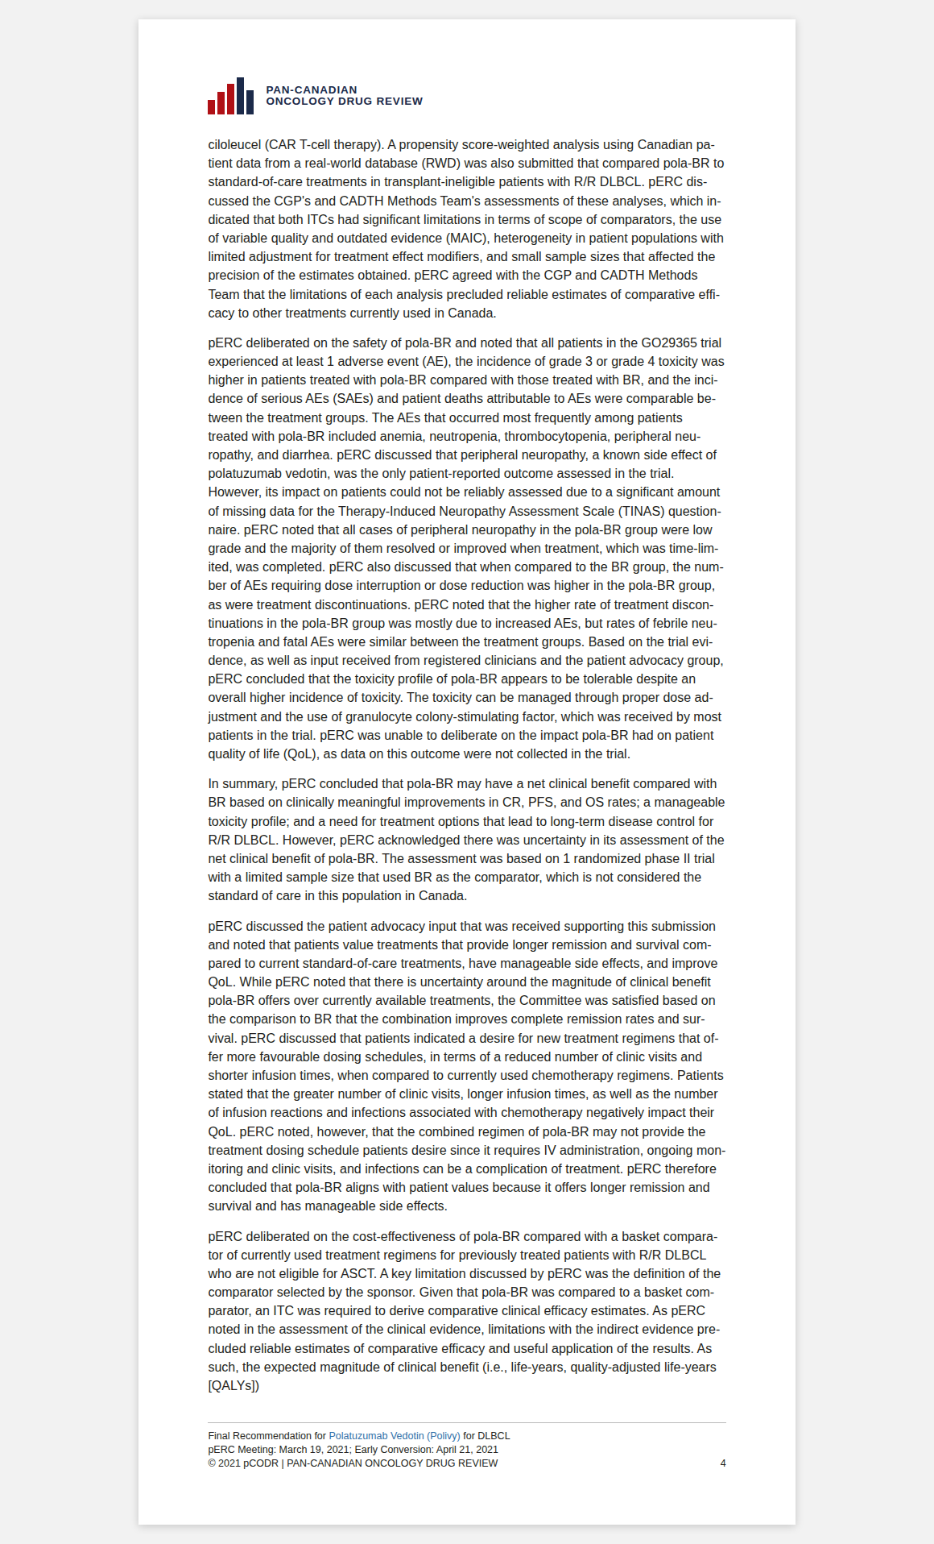Pan-Canadian Oncology Drug Review
ciloleucel (CAR T-cell therapy). A propensity score-weighted analysis using Canadian patient data from a real-world database (RWD) was also submitted that compared pola-BR to standard-of-care treatments in transplant-ineligible patients with R/R DLBCL. pERC discussed the CGP's and CADTH Methods Team's assessments of these analyses, which indicated that both ITCs had significant limitations in terms of scope of comparators, the use of variable quality and outdated evidence (MAIC), heterogeneity in patient populations with limited adjustment for treatment effect modifiers, and small sample sizes that affected the precision of the estimates obtained. pERC agreed with the CGP and CADTH Methods Team that the limitations of each analysis precluded reliable estimates of comparative efficacy to other treatments currently used in Canada.
pERC deliberated on the safety of pola-BR and noted that all patients in the GO29365 trial experienced at least 1 adverse event (AE), the incidence of grade 3 or grade 4 toxicity was higher in patients treated with pola-BR compared with those treated with BR, and the incidence of serious AEs (SAEs) and patient deaths attributable to AEs were comparable between the treatment groups. The AEs that occurred most frequently among patients treated with pola-BR included anemia, neutropenia, thrombocytopenia, peripheral neuropathy, and diarrhea. pERC discussed that peripheral neuropathy, a known side effect of polatuzumab vedotin, was the only patient-reported outcome assessed in the trial. However, its impact on patients could not be reliably assessed due to a significant amount of missing data for the Therapy-Induced Neuropathy Assessment Scale (TINAS) questionnaire. pERC noted that all cases of peripheral neuropathy in the pola-BR group were low grade and the majority of them resolved or improved when treatment, which was time-limited, was completed. pERC also discussed that when compared to the BR group, the number of AEs requiring dose interruption or dose reduction was higher in the pola-BR group, as were treatment discontinuations. pERC noted that the higher rate of treatment discontinuations in the pola-BR group was mostly due to increased AEs, but rates of febrile neutropenia and fatal AEs were similar between the treatment groups. Based on the trial evidence, as well as input received from registered clinicians and the patient advocacy group, pERC concluded that the toxicity profile of pola-BR appears to be tolerable despite an overall higher incidence of toxicity. The toxicity can be managed through proper dose adjustment and the use of granulocyte colony-stimulating factor, which was received by most patients in the trial. pERC was unable to deliberate on the impact pola-BR had on patient quality of life (QoL), as data on this outcome were not collected in the trial.
In summary, pERC concluded that pola-BR may have a net clinical benefit compared with BR based on clinically meaningful improvements in CR, PFS, and OS rates; a manageable toxicity profile; and a need for treatment options that lead to long-term disease control for R/R DLBCL. However, pERC acknowledged there was uncertainty in its assessment of the net clinical benefit of pola-BR. The assessment was based on 1 randomized phase II trial with a limited sample size that used BR as the comparator, which is not considered the standard of care in this population in Canada.
pERC discussed the patient advocacy input that was received supporting this submission and noted that patients value treatments that provide longer remission and survival compared to current standard-of-care treatments, have manageable side effects, and improve QoL. While pERC noted that there is uncertainty around the magnitude of clinical benefit pola-BR offers over currently available treatments, the Committee was satisfied based on the comparison to BR that the combination improves complete remission rates and survival. pERC discussed that patients indicated a desire for new treatment regimens that offer more favourable dosing schedules, in terms of a reduced number of clinic visits and shorter infusion times, when compared to currently used chemotherapy regimens. Patients stated that the greater number of clinic visits, longer infusion times, as well as the number of infusion reactions and infections associated with chemotherapy negatively impact their QoL. pERC noted, however, that the combined regimen of pola-BR may not provide the treatment dosing schedule patients desire since it requires IV administration, ongoing monitoring and clinic visits, and infections can be a complication of treatment. pERC therefore concluded that pola-BR aligns with patient values because it offers longer remission and survival and has manageable side effects.
pERC deliberated on the cost-effectiveness of pola-BR compared with a basket comparator of currently used treatment regimens for previously treated patients with R/R DLBCL who are not eligible for ASCT. A key limitation discussed by pERC was the definition of the comparator selected by the sponsor. Given that pola-BR was compared to a basket comparator, an ITC was required to derive comparative clinical efficacy estimates. As pERC noted in the assessment of the clinical evidence, limitations with the indirect evidence precluded reliable estimates of comparative efficacy and useful application of the results. As such, the expected magnitude of clinical benefit (i.e., life-years, quality-adjusted life-years [QALYs])
Final Recommendation for Polatuzumab Vedotin (Polivy) for DLBCL
pERC Meeting: March 19, 2021; Early Conversion: April 21, 2021
© 2021 pCODR | PAN-CANADIAN ONCOLOGY DRUG REVIEW 4